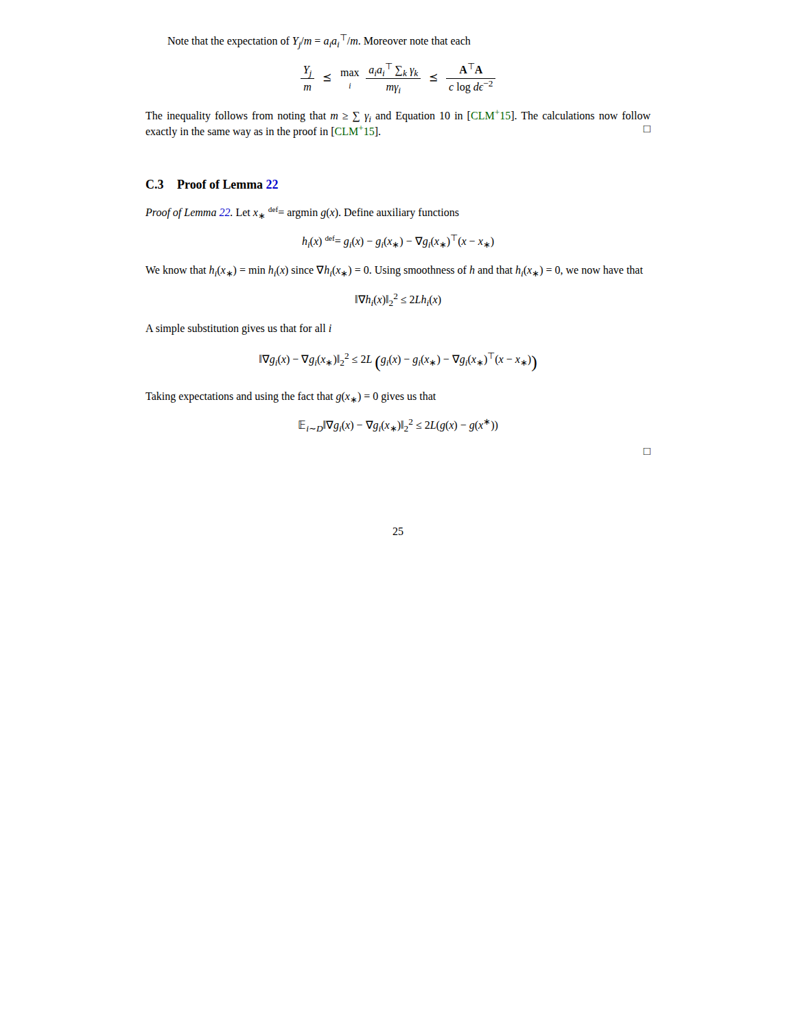Note that the expectation of Yj/m = aiai⊤/m. Moreover note that each
Yj m ⪯ max i aiai⊤ ∑k γk mγi ⪯ A⊤A c log dϵ−2
The inequality follows from noting that m ≥ ∑ γi and Equation 10 in [CLM+15]. The calculations now follow exactly in the same way as in the proof in [CLM+15]. □
C.3 Proof of Lemma 22
Proof of Lemma 22. Let x∗ def= argmin g(x). Define auxiliary functions
hi(x) def= gi(x) − gi(x∗) − ∇gi(x∗)⊤(x − x∗)
We know that hi(x∗) = min hi(x) since ∇hi(x∗) = 0. Using smoothness of h and that hi(x∗) = 0, we now have that
‖∇hi(x)‖22 ≤ 2Lhi(x)
A simple substitution gives us that for all i
‖∇gi(x) − ∇gi(x∗)‖22 ≤ 2L (gi(x) − gi(x∗) − ∇gi(x∗)⊤(x − x∗))
Taking expectations and using the fact that g(x∗) = 0 gives us that
𝔼i∼D‖∇gi(x) − ∇gi(x∗)‖22 ≤ 2L(g(x) − g(x∗))
□
25